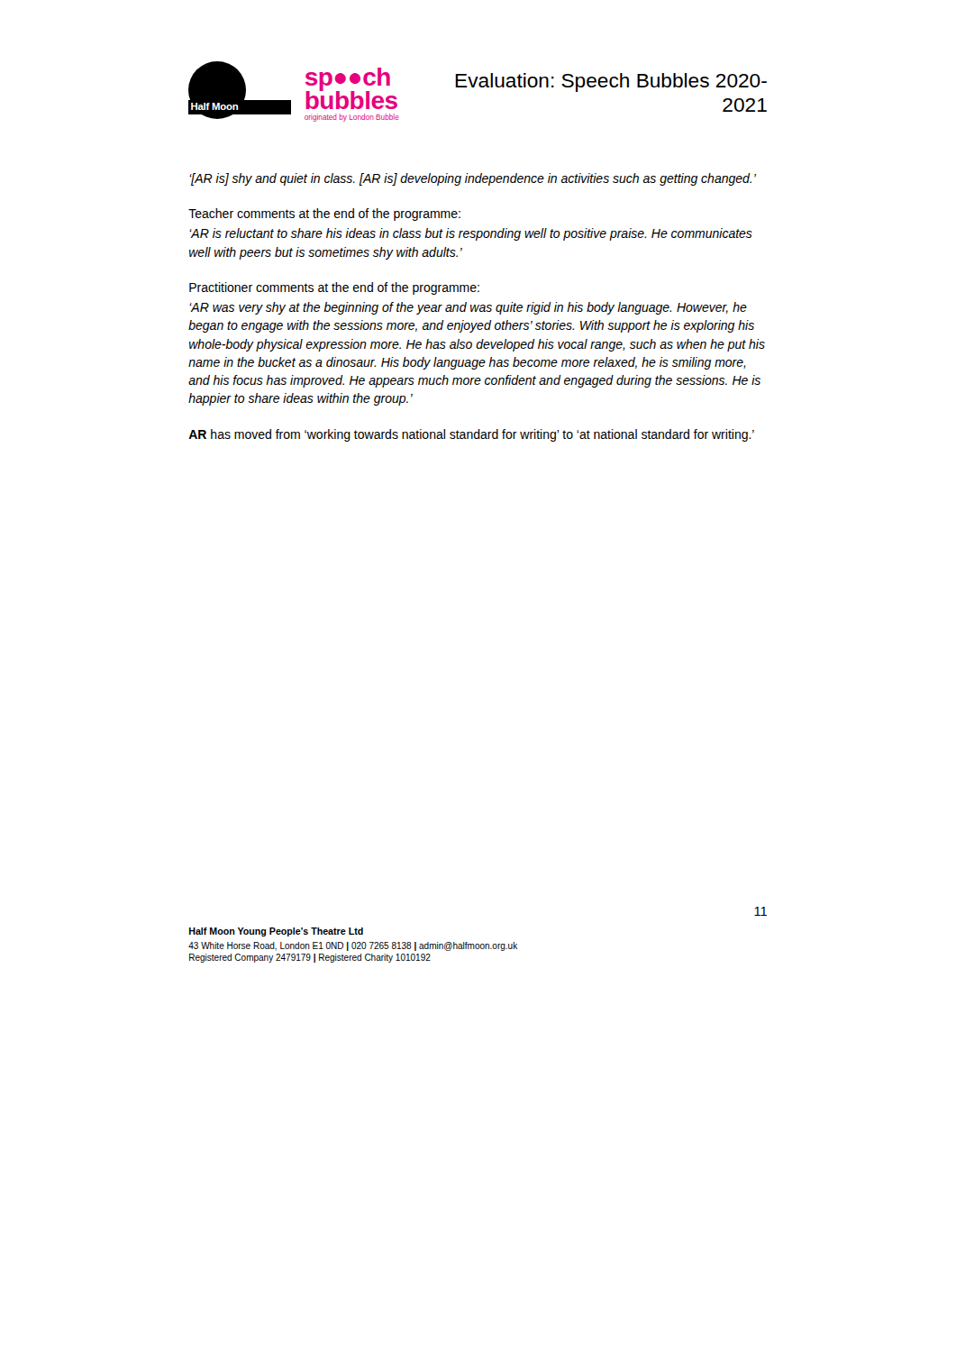Half Moon
sp●●ch bubbles originated by London Bubble
Evaluation: Speech Bubbles 2020-2021
‘[AR is] shy and quiet in class. [AR is] developing independence in activities such as getting changed.’
Teacher comments at the end of the programme:
‘AR is reluctant to share his ideas in class but is responding well to positive praise. He communicates well with peers but is sometimes shy with adults.’
Practitioner comments at the end of the programme:
‘AR was very shy at the beginning of the year and was quite rigid in his body language. However, he began to engage with the sessions more, and enjoyed others’ stories. With support he is exploring his whole-body physical expression more. He has also developed his vocal range, such as when he put his name in the bucket as a dinosaur. His body language has become more relaxed, he is smiling more, and his focus has improved. He appears much more confident and engaged during the sessions. He is happier to share ideas within the group.’
AR has moved from ‘working towards national standard for writing’ to ‘at national standard for writing.’
11
Half Moon Young People's Theatre Ltd
43 White Horse Road, London E1 0ND | 020 7265 8138 | admin@halfmoon.org.uk
Registered Company 2479179 | Registered Charity 1010192